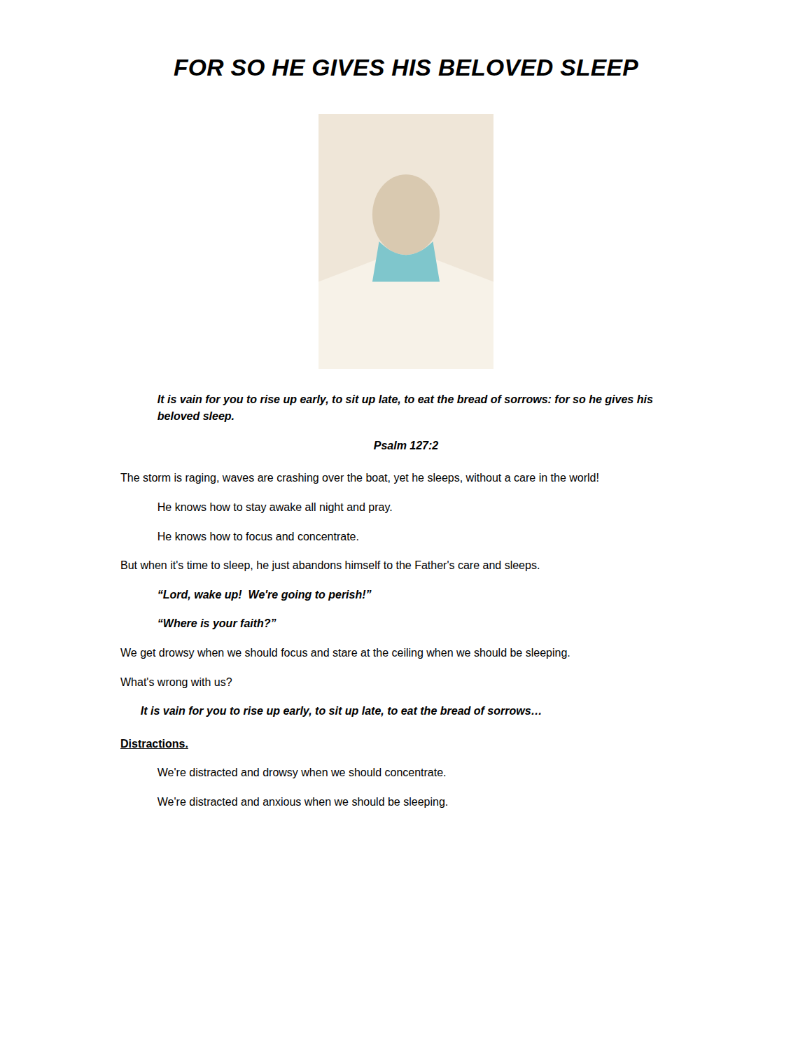FOR SO HE GIVES HIS BELOVED SLEEP
It is vain for you to rise up early, to sit up late, to eat the bread of sorrows: for so he gives his beloved sleep.
Psalm 127:2
The storm is raging, waves are crashing over the boat, yet he sleeps, without a care in the world!
He knows how to stay awake all night and pray.
He knows how to focus and concentrate.
But when it's time to sleep, he just abandons himself to the Father's care and sleeps.
“Lord, wake up! We're going to perish!”
“Where is your faith?”
We get drowsy when we should focus and stare at the ceiling when we should be sleeping.
What's wrong with us?
It is vain for you to rise up early, to sit up late, to eat the bread of sorrows…
Distractions.
We're distracted and drowsy when we should concentrate.
We're distracted and anxious when we should be sleeping.